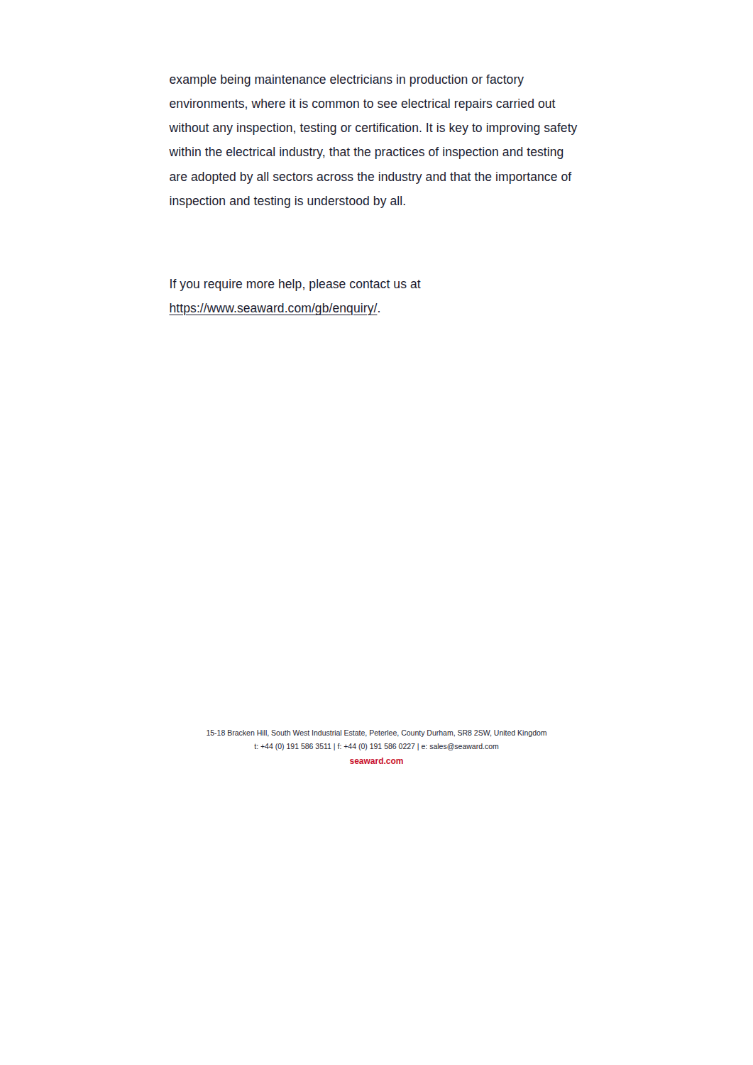example being maintenance electricians in production or factory environments, where it is common to see electrical repairs carried out without any inspection, testing or certification. It is key to improving safety within the electrical industry, that the practices of inspection and testing are adopted by all sectors across the industry and that the importance of inspection and testing is understood by all.
If you require more help, please contact us at https://www.seaward.com/gb/enquiry/.
15-18 Bracken Hill, South West Industrial Estate, Peterlee, County Durham, SR8 2SW, United Kingdom
t: +44 (0) 191 586 3511 | f: +44 (0) 191 586 0227 | e: sales@seaward.com
seaward.com